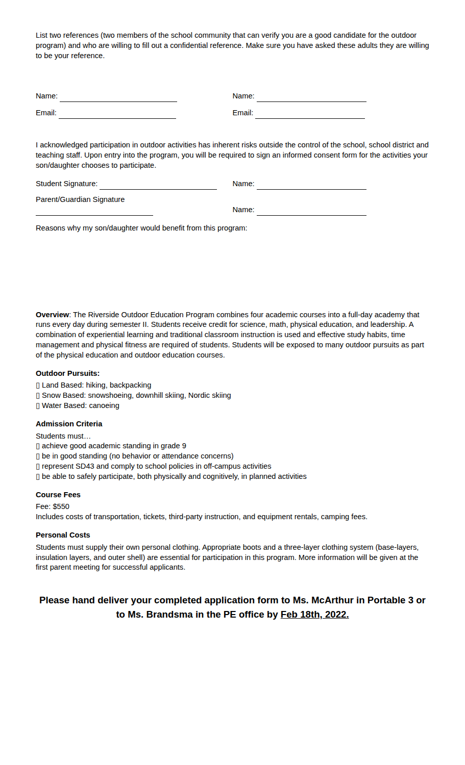List two references (two members of the school community that can verify you are a good candidate for the outdoor program) and who are willing to fill out a confidential reference. Make sure you have asked these adults they are willing to be your reference.
| Name: | Name: |
| Email: | Email: |
I acknowledged participation in outdoor activities has inherent risks outside the control of the school, school district and teaching staff. Upon entry into the program, you will be required to sign an informed consent form for the activities your son/daughter chooses to participate.
| Student Signature: | Name: |
| Parent/Guardian Signature | Name: |
Reasons why my son/daughter would benefit from this program:
Overview: The Riverside Outdoor Education Program combines four academic courses into a full-day academy that runs every day during semester II. Students receive credit for science, math, physical education, and leadership. A combination of experiential learning and traditional classroom instruction is used and effective study habits, time management and physical fitness are required of students. Students will be exposed to many outdoor pursuits as part of the physical education and outdoor education courses.
Outdoor Pursuits:
▯ Land Based: hiking, backpacking
▯ Snow Based: snowshoeing, downhill skiing, Nordic skiing
▯ Water Based: canoeing
Admission Criteria
Students must…
▯ achieve good academic standing in grade 9
▯ be in good standing (no behavior or attendance concerns)
▯ represent SD43 and comply to school policies in off-campus activities
▯ be able to safely participate, both physically and cognitively, in planned activities
Course Fees
Fee: $550
Includes costs of transportation, tickets, third-party instruction, and equipment rentals, camping fees.
Personal Costs
Students must supply their own personal clothing. Appropriate boots and a three-layer clothing system (base-layers, insulation layers, and outer shell) are essential for participation in this program. More information will be given at the first parent meeting for successful applicants.
Please hand deliver your completed application form to Ms. McArthur in Portable 3 or to Ms. Brandsma in the PE office by Feb 18th, 2022.